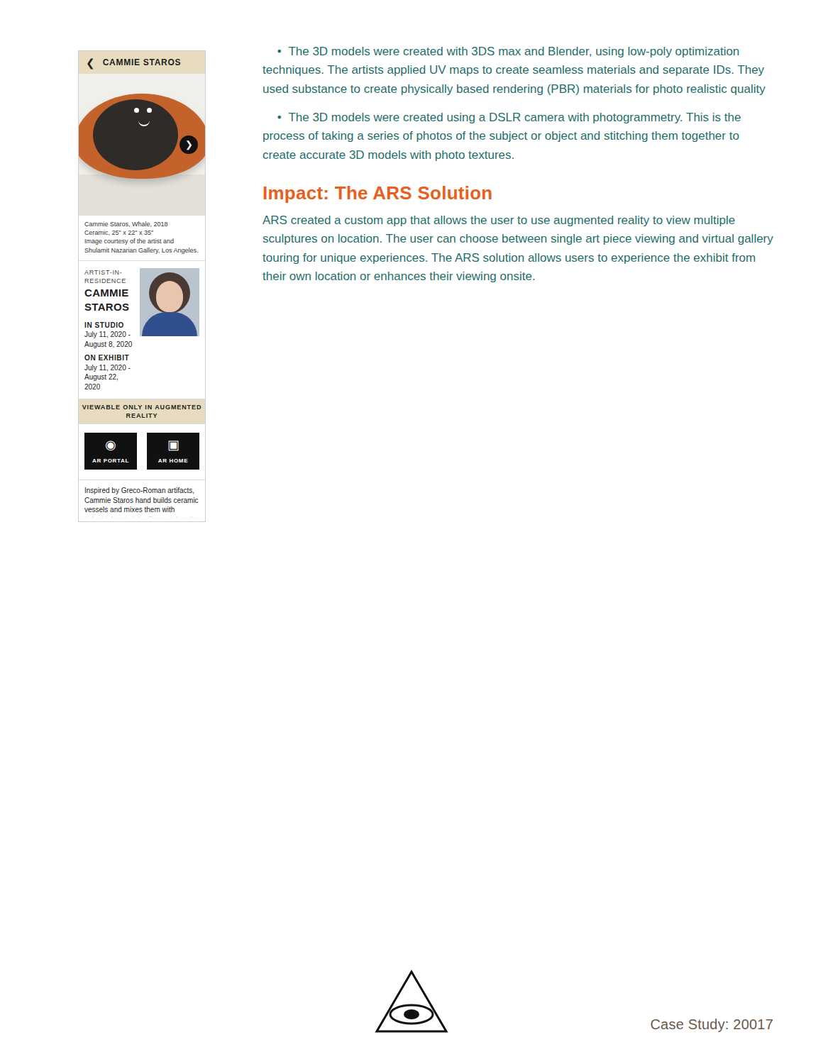❮CAMMIE STAROS
❯
Cammie Staros, Whale, 2018
Ceramic, 25" x 22" x 35"
Image courtesy of the artist and Shulamit Nazarian Gallery, Los Angeles.
Artist-in-Residence
CAMMIE STAROS
In Studio
July 11, 2020 - August 8, 2020
On Exhibit
July 11, 2020 - August 22, 2020
VIEWABLE ONLY IN AUGMENTED REALITY
◉AR PORTAL
▣AR HOME
Inspired by Greco-Roman artifacts, Cammie Staros hand builds ceramic vessels and mixes them with industrial materials. Staros takes the art historical trope or vessels as bodies and
The 3D models were created with 3DS max and Blender, using low-poly optimization techniques. The artists applied UV maps to create seamless materials and separate IDs. They used substance to create physically based rendering (PBR) materials for photo realistic quality
The 3D models were created using a DSLR camera with photogrammetry. This is the process of taking a series of photos of the subject or object and stitching them together to create accurate 3D models with photo textures.
Impact: The ARS Solution
ARS created a custom app that allows the user to use augmented reality to view multiple sculptures on location. The user can choose between single art piece viewing and virtual gallery touring for unique experiences. The ARS solution allows users to experience the exhibit from their own location or enhances their viewing onsite.
Case Study: 20017